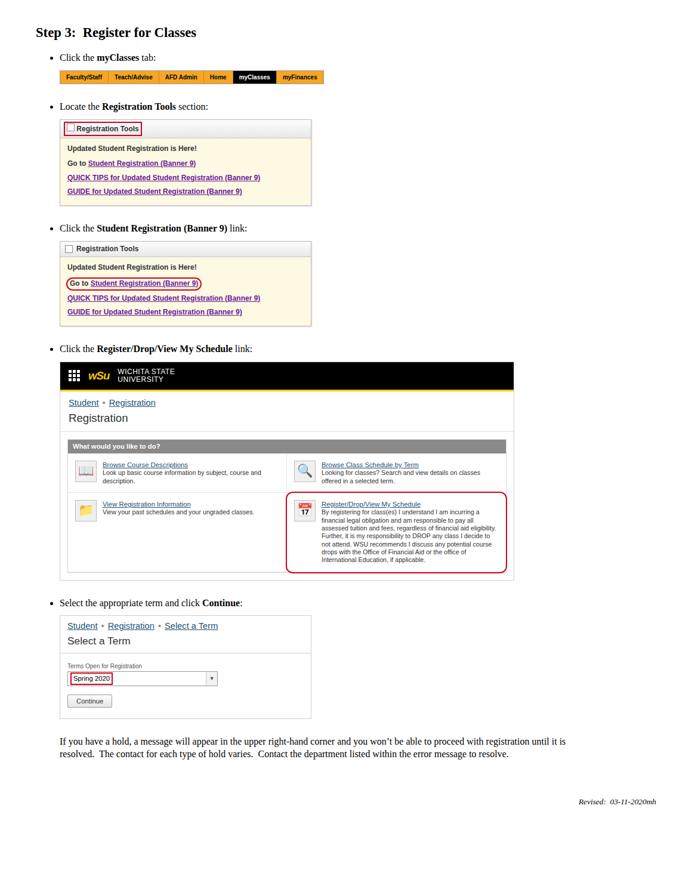Step 3: Register for Classes
Click the myClasses tab:
Faculty/Staff Teach/Advise AFD Admin Home myClasses myFinances
Locate the Registration Tools section:
Registration Tools
Updated Student Registration is Here!
Go to Student Registration (Banner 9)
QUICK TIPS for Updated Student Registration (Banner 9)
GUIDE for Updated Student Registration (Banner 9)
Click the Student Registration (Banner 9) link:
Registration Tools
Updated Student Registration is Here!
Go to Student Registration (Banner 9)
QUICK TIPS for Updated Student Registration (Banner 9)
GUIDE for Updated Student Registration (Banner 9)
Click the Register/Drop/View My Schedule link:
wSu
Wichita State
University
Student•Registration
Registration
What would you like to do?
📖
Browse Course Descriptions
Look up basic course information by subject, course and description.
🔍
Browse Class Schedule by Term
Looking for classes? Search and view details on classes offered in a selected term.
📁
View Registration Information
View your past schedules and your ungraded classes.
📅
Register/Drop/View My Schedule
By registering for class(es) I understand I am incurring a financial legal obligation and am responsible to pay all assessed tuition and fees, regardless of financial aid eligibility. Further, it is my responsibility to DROP any class I decide to not attend. WSU recommends I discuss any potential course drops with the Office of Financial Aid or the office of International Education, if applicable.
Select the appropriate term and click Continue:
Student•Registration•Select a Term
Select a Term
Terms Open for Registration
Spring 2020
▼
Continue
If you have a hold, a message will appear in the upper right-hand corner and you won’t be able to proceed with registration until it is resolved. The contact for each type of hold varies. Contact the department listed within the error message to resolve.
Revised: 03-11-2020mh